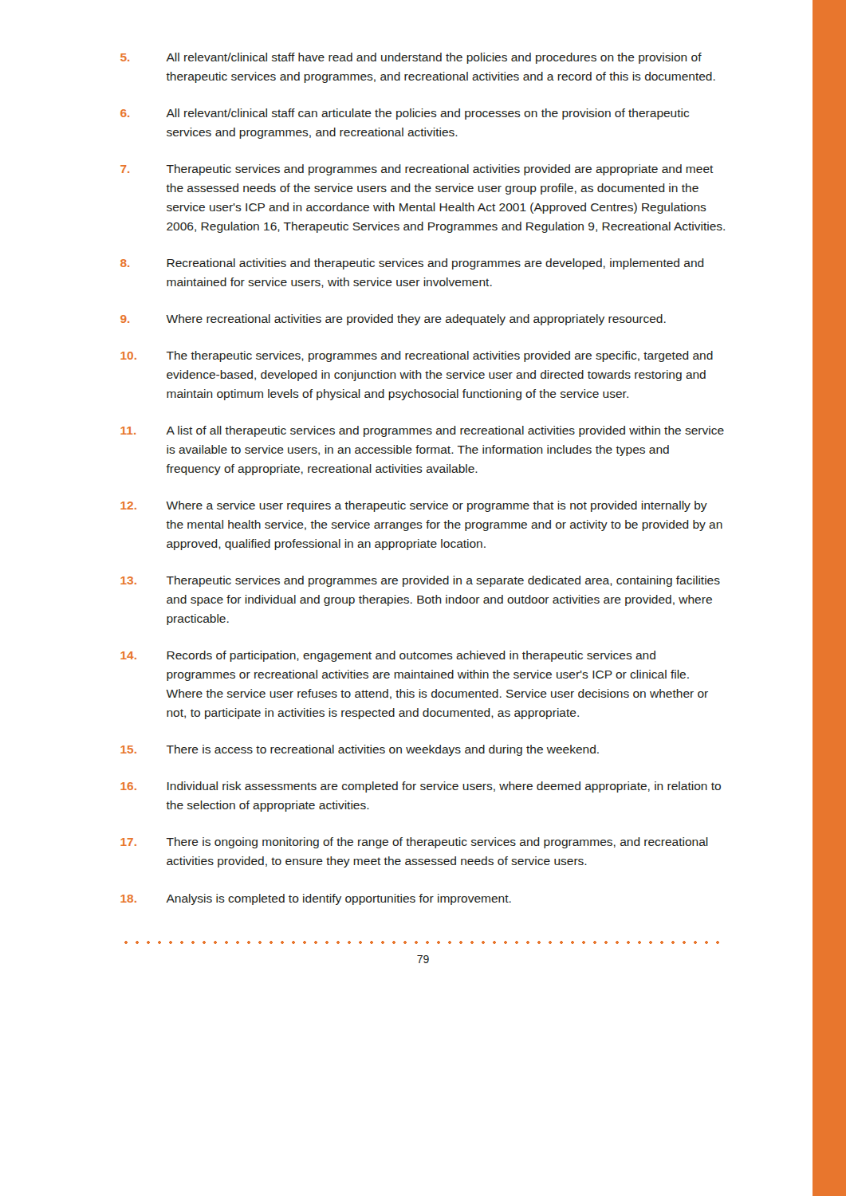5. All relevant/clinical staff have read and understand the policies and procedures on the provision of therapeutic services and programmes, and recreational activities and a record of this is documented.
6. All relevant/clinical staff can articulate the policies and processes on the provision of therapeutic services and programmes, and recreational activities.
7. Therapeutic services and programmes and recreational activities provided are appropriate and meet the assessed needs of the service users and the service user group profile, as documented in the service user's ICP and in accordance with Mental Health Act 2001 (Approved Centres) Regulations 2006, Regulation 16, Therapeutic Services and Programmes and Regulation 9, Recreational Activities.
8. Recreational activities and therapeutic services and programmes are developed, implemented and maintained for service users, with service user involvement.
9. Where recreational activities are provided they are adequately and appropriately resourced.
10. The therapeutic services, programmes and recreational activities provided are specific, targeted and evidence-based, developed in conjunction with the service user and directed towards restoring and maintain optimum levels of physical and psychosocial functioning of the service user.
11. A list of all therapeutic services and programmes and recreational activities provided within the service is available to service users, in an accessible format. The information includes the types and frequency of appropriate, recreational activities available.
12. Where a service user requires a therapeutic service or programme that is not provided internally by the mental health service, the service arranges for the programme and or activity to be provided by an approved, qualified professional in an appropriate location.
13. Therapeutic services and programmes are provided in a separate dedicated area, containing facilities and space for individual and group therapies. Both indoor and outdoor activities are provided, where practicable.
14. Records of participation, engagement and outcomes achieved in therapeutic services and programmes or recreational activities are maintained within the service user's ICP or clinical file. Where the service user refuses to attend, this is documented. Service user decisions on whether or not, to participate in activities is respected and documented, as appropriate.
15. There is access to recreational activities on weekdays and during the weekend.
16. Individual risk assessments are completed for service users, where deemed appropriate, in relation to the selection of appropriate activities.
17. There is ongoing monitoring of the range of therapeutic services and programmes, and recreational activities provided, to ensure they meet the assessed needs of service users.
18. Analysis is completed to identify opportunities for improvement.
79